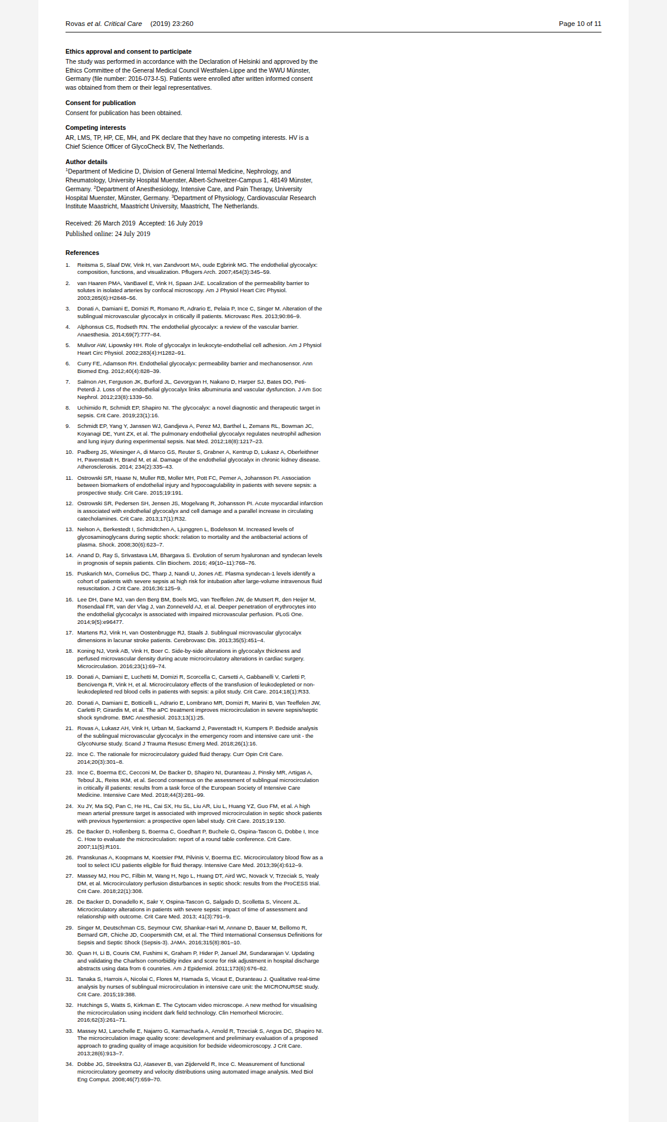Rovas et al. Critical Care(2019) 23:260
Page 10 of 11
Ethics approval and consent to participate
The study was performed in accordance with the Declaration of Helsinki and approved by the Ethics Committee of the General Medical Council Westfalen-Lippe and the WWU Münster, Germany (file number: 2016-073-f-S). Patients were enrolled after written informed consent was obtained from them or their legal representatives.
Consent for publication
Consent for publication has been obtained.
Competing interests
AR, LMS, TP, HP, CE, MH, and PK declare that they have no competing interests. HV is a Chief Science Officer of GlycoCheck BV, The Netherlands.
Author details
1Department of Medicine D, Division of General Internal Medicine, Nephrology, and Rheumatology, University Hospital Muenster, Albert-Schweitzer-Campus 1, 48149 Münster, Germany. 2Department of Anesthesiology, Intensive Care, and Pain Therapy, University Hospital Muenster, Münster, Germany. 3Department of Physiology, Cardiovascular Research Institute Maastricht, Maastricht University, Maastricht, The Netherlands.
Received: 26 March 2019 Accepted: 16 July 2019
Published online: 24 July 2019
References
Reitsma S, Slaaf DW, Vink H, van Zandvoort MA, oude Egbrink MG. The endothelial glycocalyx: composition, functions, and visualization. Pflugers Arch. 2007;454(3):345–59.
van Haaren PMA, VanBavel E, Vink H, Spaan JAE. Localization of the permeability barrier to solutes in isolated arteries by confocal microscopy. Am J Physiol Heart Circ Physiol. 2003;285(6):H2848–56.
Donati A, Damiani E, Domizi R, Romano R, Adrario E, Pelaia P, Ince C, Singer M. Alteration of the sublingual microvascular glycocalyx in critically ill patients. Microvasc Res. 2013;90:86–9.
Alphonsus CS, Rodseth RN. The endothelial glycocalyx: a review of the vascular barrier. Anaesthesia. 2014;69(7):777–84.
Mulivor AW, Lipowsky HH. Role of glycocalyx in leukocyte-endothelial cell adhesion. Am J Physiol Heart Circ Physiol. 2002;283(4):H1282–91.
Curry FE, Adamson RH. Endothelial glycocalyx: permeability barrier and mechanosensor. Ann Biomed Eng. 2012;40(4):828–39.
Salmon AH, Ferguson JK, Burford JL, Gevorgyan H, Nakano D, Harper SJ, Bates DO, Peti-Peterdi J. Loss of the endothelial glycocalyx links albuminuria and vascular dysfunction. J Am Soc Nephrol. 2012;23(8):1339–50.
Uchimido R, Schmidt EP, Shapiro NI. The glycocalyx: a novel diagnostic and therapeutic target in sepsis. Crit Care. 2019;23(1):16.
Schmidt EP, Yang Y, Janssen WJ, Gandjeva A, Perez MJ, Barthel L, Zemans RL, Bowman JC, Koyanagi DE, Yunt ZX, et al. The pulmonary endothelial glycocalyx regulates neutrophil adhesion and lung injury during experimental sepsis. Nat Med. 2012;18(8):1217–23.
Padberg JS, Wiesinger A, di Marco GS, Reuter S, Grabner A, Kentrup D, Lukasz A, Oberleithner H, Pavenstadt H, Brand M, et al. Damage of the endothelial glycocalyx in chronic kidney disease. Atherosclerosis. 2014; 234(2):335–43.
Ostrowski SR, Haase N, Muller RB, Moller MH, Pott FC, Perner A, Johansson PI. Association between biomarkers of endothelial injury and hypocoagulability in patients with severe sepsis: a prospective study. Crit Care. 2015;19:191.
Ostrowski SR, Pedersen SH, Jensen JS, Mogelvang R, Johansson PI. Acute myocardial infarction is associated with endothelial glycocalyx and cell damage and a parallel increase in circulating catecholamines. Crit Care. 2013;17(1):R32.
Nelson A, Berkestedt I, Schmidtchen A, Ljunggren L, Bodelsson M. Increased levels of glycosaminoglycans during septic shock: relation to mortality and the antibacterial actions of plasma. Shock. 2008;30(6):623–7.
Anand D, Ray S, Srivastava LM, Bhargava S. Evolution of serum hyaluronan and syndecan levels in prognosis of sepsis patients. Clin Biochem. 2016; 49(10–11):768–76.
Puskarich MA, Cornelius DC, Tharp J, Nandi U, Jones AE. Plasma syndecan-1 levels identify a cohort of patients with severe sepsis at high risk for intubation after large-volume intravenous fluid resuscitation. J Crit Care. 2016;36:125–9.
Lee DH, Dane MJ, van den Berg BM, Boels MG, van Teeffelen JW, de Mutsert R, den Heijer M, Rosendaal FR, van der Vlag J, van Zonneveld AJ, et al. Deeper penetration of erythrocytes into the endothelial glycocalyx is associated with impaired microvascular perfusion. PLoS One. 2014;9(5):e96477.
Martens RJ, Vink H, van Oostenbrugge RJ, Staals J. Sublingual microvascular glycocalyx dimensions in lacunar stroke patients. Cerebrovasc Dis. 2013;35(5):451–4.
Koning NJ, Vonk AB, Vink H, Boer C. Side-by-side alterations in glycocalyx thickness and perfused microvascular density during acute microcirculatory alterations in cardiac surgery. Microcirculation. 2016;23(1):69–74.
Donati A, Damiani E, Luchetti M, Domizi R, Scorcella C, Carsetti A, Gabbanelli V, Carletti P, Bencivenga R, Vink H, et al. Microcirculatory effects of the transfusion of leukodepleted or non-leukodepleted red blood cells in patients with sepsis: a pilot study. Crit Care. 2014;18(1):R33.
Donati A, Damiani E, Botticelli L, Adrario E, Lombrano MR, Domizi R, Marini B, Van Teeffelen JW, Carletti P, Girardis M, et al. The aPC treatment improves microcirculation in severe sepsis/septic shock syndrome. BMC Anesthesiol. 2013;13(1):25.
Rovas A, Lukasz AH, Vink H, Urban M, Sackarnd J, Pavenstadt H, Kumpers P. Bedside analysis of the sublingual microvascular glycocalyx in the emergency room and intensive care unit - the GlycoNurse study. Scand J Trauma Resusc Emerg Med. 2018;26(1):16.
Ince C. The rationale for microcirculatory guided fluid therapy. Curr Opin Crit Care. 2014;20(3):301–8.
Ince C, Boerma EC, Cecconi M, De Backer D, Shapiro NI, Duranteau J, Pinsky MR, Artigas A, Teboul JL, Reiss IKM, et al. Second consensus on the assessment of sublingual microcirculation in critically ill patients: results from a task force of the European Society of Intensive Care Medicine. Intensive Care Med. 2018;44(3):281–99.
Xu JY, Ma SQ, Pan C, He HL, Cai SX, Hu SL, Liu AR, Liu L, Huang YZ, Guo FM, et al. A high mean arterial pressure target is associated with improved microcirculation in septic shock patients with previous hypertension: a prospective open label study. Crit Care. 2015;19:130.
De Backer D, Hollenberg S, Boerma C, Goedhart P, Buchele G, Ospina-Tascon G, Dobbe I, Ince C. How to evaluate the microcirculation: report of a round table conference. Crit Care. 2007;11(5):R101.
Pranskunas A, Koopmans M, Koetsier PM, Pilvinis V, Boerma EC. Microcirculatory blood flow as a tool to select ICU patients eligible for fluid therapy. Intensive Care Med. 2013;39(4):612–9.
Massey MJ, Hou PC, Filbin M, Wang H, Ngo L, Huang DT, Aird WC, Novack V, Trzeciak S, Yealy DM, et al. Microcirculatory perfusion disturbances in septic shock: results from the ProCESS trial. Crit Care. 2018;22(1):308.
De Backer D, Donadello K, Sakr Y, Ospina-Tascon G, Salgado D, Scolletta S, Vincent JL. Microcirculatory alterations in patients with severe sepsis: impact of time of assessment and relationship with outcome. Crit Care Med. 2013; 41(3):791–9.
Singer M, Deutschman CS, Seymour CW, Shankar-Hari M, Annane D, Bauer M, Bellomo R, Bernard GR, Chiche JD, Coopersmith CM, et al. The Third International Consensus Definitions for Sepsis and Septic Shock (Sepsis-3). JAMA. 2016;315(8):801–10.
Quan H, Li B, Couris CM, Fushimi K, Graham P, Hider P, Januel JM, Sundararajan V. Updating and validating the Charlson comorbidity index and score for risk adjustment in hospital discharge abstracts using data from 6 countries. Am J Epidemiol. 2011;173(6):676–82.
Tanaka S, Harrois A, Nicolai C, Flores M, Hamada S, Vicaut E, Duranteau J. Qualitative real-time analysis by nurses of sublingual microcirculation in intensive care unit: the MICRONURSE study. Crit Care. 2015;19:388.
Hutchings S, Watts S, Kirkman E. The Cytocam video microscope. A new method for visualising the microcirculation using incident dark field technology. Clin Hemorheol Microcirc. 2016;62(3):261–71.
Massey MJ, Larochelle E, Najarro G, Karmacharla A, Arnold R, Trzeciak S, Angus DC, Shapiro NI. The microcirculation image quality score: development and preliminary evaluation of a proposed approach to grading quality of image acquisition for bedside videomicroscopy. J Crit Care. 2013;28(6):913–7.
Dobbe JG, Streekstra GJ, Atasever B, van Zijderveld R, Ince C. Measurement of functional microcirculatory geometry and velocity distributions using automated image analysis. Med Biol Eng Comput. 2008;46(7):659–70.